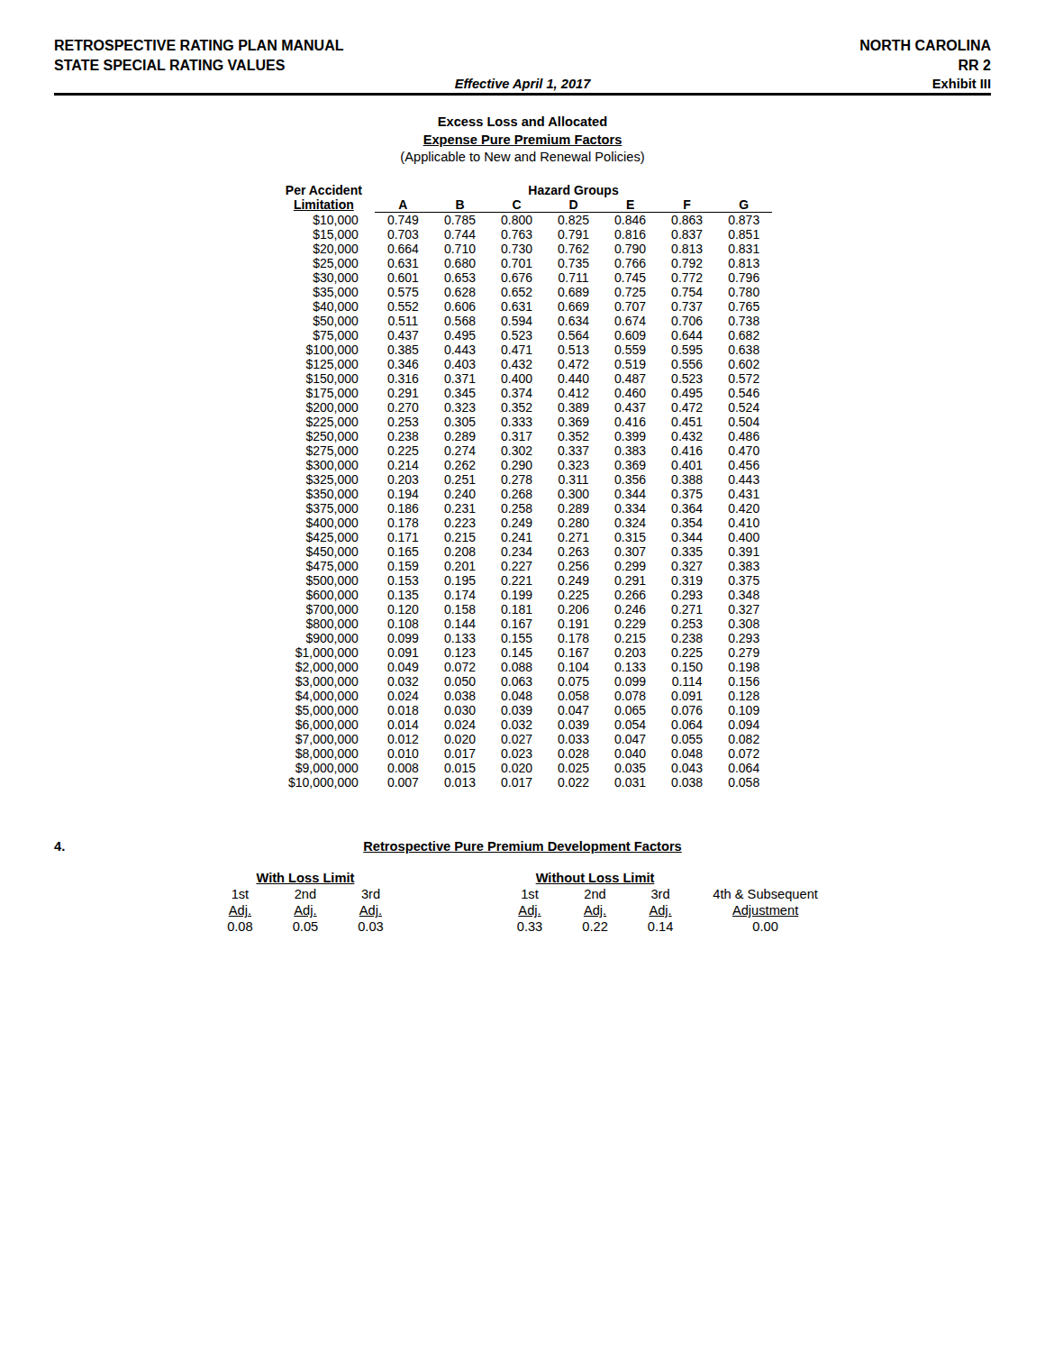RETROSPECTIVE RATING PLAN MANUAL
STATE SPECIAL RATING VALUES
NORTH CAROLINA
RR 2
Effective April 1, 2017
Exhibit III
Excess Loss and Allocated
Expense Pure Premium Factors
(Applicable to New and Renewal Policies)
| Per Accident | Hazard Groups |
| Limitation | A | B | C | D | E | F | G |
| $10,000 | 0.749 | 0.785 | 0.800 | 0.825 | 0.846 | 0.863 | 0.873 |
| $15,000 | 0.703 | 0.744 | 0.763 | 0.791 | 0.816 | 0.837 | 0.851 |
| $20,000 | 0.664 | 0.710 | 0.730 | 0.762 | 0.790 | 0.813 | 0.831 |
| $25,000 | 0.631 | 0.680 | 0.701 | 0.735 | 0.766 | 0.792 | 0.813 |
| $30,000 | 0.601 | 0.653 | 0.676 | 0.711 | 0.745 | 0.772 | 0.796 |
| $35,000 | 0.575 | 0.628 | 0.652 | 0.689 | 0.725 | 0.754 | 0.780 |
| $40,000 | 0.552 | 0.606 | 0.631 | 0.669 | 0.707 | 0.737 | 0.765 |
| $50,000 | 0.511 | 0.568 | 0.594 | 0.634 | 0.674 | 0.706 | 0.738 |
| $75,000 | 0.437 | 0.495 | 0.523 | 0.564 | 0.609 | 0.644 | 0.682 |
| $100,000 | 0.385 | 0.443 | 0.471 | 0.513 | 0.559 | 0.595 | 0.638 |
| $125,000 | 0.346 | 0.403 | 0.432 | 0.472 | 0.519 | 0.556 | 0.602 |
| $150,000 | 0.316 | 0.371 | 0.400 | 0.440 | 0.487 | 0.523 | 0.572 |
| $175,000 | 0.291 | 0.345 | 0.374 | 0.412 | 0.460 | 0.495 | 0.546 |
| $200,000 | 0.270 | 0.323 | 0.352 | 0.389 | 0.437 | 0.472 | 0.524 |
| $225,000 | 0.253 | 0.305 | 0.333 | 0.369 | 0.416 | 0.451 | 0.504 |
| $250,000 | 0.238 | 0.289 | 0.317 | 0.352 | 0.399 | 0.432 | 0.486 |
| $275,000 | 0.225 | 0.274 | 0.302 | 0.337 | 0.383 | 0.416 | 0.470 |
| $300,000 | 0.214 | 0.262 | 0.290 | 0.323 | 0.369 | 0.401 | 0.456 |
| $325,000 | 0.203 | 0.251 | 0.278 | 0.311 | 0.356 | 0.388 | 0.443 |
| $350,000 | 0.194 | 0.240 | 0.268 | 0.300 | 0.344 | 0.375 | 0.431 |
| $375,000 | 0.186 | 0.231 | 0.258 | 0.289 | 0.334 | 0.364 | 0.420 |
| $400,000 | 0.178 | 0.223 | 0.249 | 0.280 | 0.324 | 0.354 | 0.410 |
| $425,000 | 0.171 | 0.215 | 0.241 | 0.271 | 0.315 | 0.344 | 0.400 |
| $450,000 | 0.165 | 0.208 | 0.234 | 0.263 | 0.307 | 0.335 | 0.391 |
| $475,000 | 0.159 | 0.201 | 0.227 | 0.256 | 0.299 | 0.327 | 0.383 |
| $500,000 | 0.153 | 0.195 | 0.221 | 0.249 | 0.291 | 0.319 | 0.375 |
| $600,000 | 0.135 | 0.174 | 0.199 | 0.225 | 0.266 | 0.293 | 0.348 |
| $700,000 | 0.120 | 0.158 | 0.181 | 0.206 | 0.246 | 0.271 | 0.327 |
| $800,000 | 0.108 | 0.144 | 0.167 | 0.191 | 0.229 | 0.253 | 0.308 |
| $900,000 | 0.099 | 0.133 | 0.155 | 0.178 | 0.215 | 0.238 | 0.293 |
| $1,000,000 | 0.091 | 0.123 | 0.145 | 0.167 | 0.203 | 0.225 | 0.279 |
| $2,000,000 | 0.049 | 0.072 | 0.088 | 0.104 | 0.133 | 0.150 | 0.198 |
| $3,000,000 | 0.032 | 0.050 | 0.063 | 0.075 | 0.099 | 0.114 | 0.156 |
| $4,000,000 | 0.024 | 0.038 | 0.048 | 0.058 | 0.078 | 0.091 | 0.128 |
| $5,000,000 | 0.018 | 0.030 | 0.039 | 0.047 | 0.065 | 0.076 | 0.109 |
| $6,000,000 | 0.014 | 0.024 | 0.032 | 0.039 | 0.054 | 0.064 | 0.094 |
| $7,000,000 | 0.012 | 0.020 | 0.027 | 0.033 | 0.047 | 0.055 | 0.082 |
| $8,000,000 | 0.010 | 0.017 | 0.023 | 0.028 | 0.040 | 0.048 | 0.072 |
| $9,000,000 | 0.008 | 0.015 | 0.020 | 0.025 | 0.035 | 0.043 | 0.064 |
| $10,000,000 | 0.007 | 0.013 | 0.017 | 0.022 | 0.031 | 0.038 | 0.058 |
4.
Retrospective Pure Premium Development Factors
| With Loss Limit | | Without Loss Limit | |
| 1st | 2nd | 3rd | | 1st | 2nd | 3rd | 4th & Subsequent |
| Adj. | Adj. | Adj. | | Adj. | Adj. | Adj. | Adjustment |
| 0.08 | 0.05 | 0.03 | | 0.33 | 0.22 | 0.14 | 0.00 |